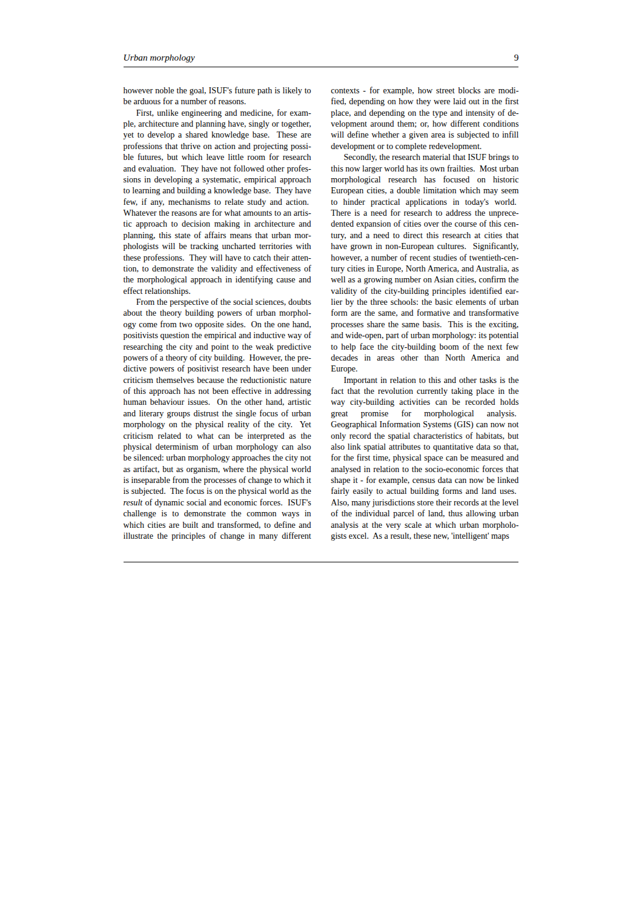Urban morphology 9
however noble the goal, ISUF's future path is likely to be arduous for a number of reasons.
First, unlike engineering and medicine, for example, architecture and planning have, singly or together, yet to develop a shared knowledge base. These are professions that thrive on action and projecting possible futures, but which leave little room for research and evaluation. They have not followed other professions in developing a systematic, empirical approach to learning and building a knowledge base. They have few, if any, mechanisms to relate study and action. Whatever the reasons are for what amounts to an artistic approach to decision making in architecture and planning, this state of affairs means that urban morphologists will be tracking uncharted territories with these professions. They will have to catch their attention, to demonstrate the validity and effectiveness of the morphological approach in identifying cause and effect relationships.
From the perspective of the social sciences, doubts about the theory building powers of urban morphology come from two opposite sides. On the one hand, positivists question the empirical and inductive way of researching the city and point to the weak predictive powers of a theory of city building. However, the predictive powers of positivist research have been under criticism themselves because the reductionistic nature of this approach has not been effective in addressing human behaviour issues. On the other hand, artistic and literary groups distrust the single focus of urban morphology on the physical reality of the city. Yet criticism related to what can be interpreted as the physical determinism of urban morphology can also be silenced: urban morphology approaches the city not as artifact, but as organism, where the physical world is inseparable from the processes of change to which it is subjected. The focus is on the physical world as the result of dynamic social and economic forces. ISUF's challenge is to demonstrate the common ways in which cities are built and transformed, to define and illustrate the principles of change in many different contexts - for example, how street blocks are modified, depending on how they were laid out in the first place, and depending on the type and intensity of development around them; or, how different conditions will define whether a given area is subjected to infill development or to complete redevelopment.
Secondly, the research material that ISUF brings to this now larger world has its own frailties. Most urban morphological research has focused on historic European cities, a double limitation which may seem to hinder practical applications in today's world. There is a need for research to address the unprecedented expansion of cities over the course of this century, and a need to direct this research at cities that have grown in non-European cultures. Significantly, however, a number of recent studies of twentieth-century cities in Europe, North America, and Australia, as well as a growing number on Asian cities, confirm the validity of the city-building principles identified earlier by the three schools: the basic elements of urban form are the same, and formative and transformative processes share the same basis. This is the exciting, and wide-open, part of urban morphology: its potential to help face the city-building boom of the next few decades in areas other than North America and Europe.
Important in relation to this and other tasks is the fact that the revolution currently taking place in the way city-building activities can be recorded holds great promise for morphological analysis. Geographical Information Systems (GIS) can now not only record the spatial characteristics of habitats, but also link spatial attributes to quantitative data so that, for the first time, physical space can be measured and analysed in relation to the socio-economic forces that shape it - for example, census data can now be linked fairly easily to actual building forms and land uses. Also, many jurisdictions store their records at the level of the individual parcel of land, thus allowing urban analysis at the very scale at which urban morphologists excel. As a result, these new, 'intelligent' maps